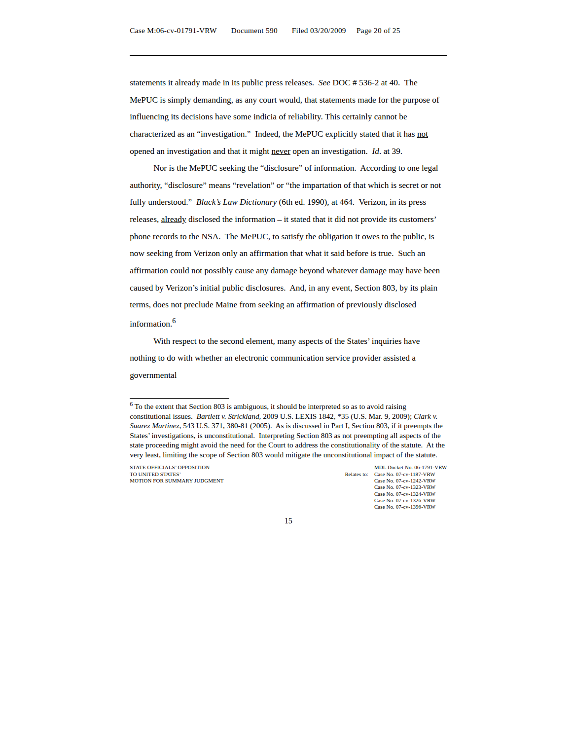Case M:06-cv-01791-VRW Document 590 Filed 03/20/2009 Page 20 of 25
statements it already made in its public press releases. See DOC # 536-2 at 40. The MePUC is simply demanding, as any court would, that statements made for the purpose of influencing its decisions have some indicia of reliability. This certainly cannot be characterized as an “investigation.” Indeed, the MePUC explicitly stated that it has not opened an investigation and that it might never open an investigation. Id. at 39.
Nor is the MePUC seeking the “disclosure” of information. According to one legal authority, “disclosure” means “revelation” or “the impartation of that which is secret or not fully understood.” Black’s Law Dictionary (6th ed. 1990), at 464. Verizon, in its press releases, already disclosed the information – it stated that it did not provide its customers’ phone records to the NSA. The MePUC, to satisfy the obligation it owes to the public, is now seeking from Verizon only an affirmation that what it said before is true. Such an affirmation could not possibly cause any damage beyond whatever damage may have been caused by Verizon’s initial public disclosures. And, in any event, Section 803, by its plain terms, does not preclude Maine from seeking an affirmation of previously disclosed information.6
With respect to the second element, many aspects of the States’ inquiries have nothing to do with whether an electronic communication service provider assisted a governmental
6 To the extent that Section 803 is ambiguous, it should be interpreted so as to avoid raising constitutional issues. Bartlett v. Strickland, 2009 U.S. LEXIS 1842, *35 (U.S. Mar. 9, 2009); Clark v. Suarez Martinez, 543 U.S. 371, 380-81 (2005). As is discussed in Part I, Section 803, if it preempts the States’ investigations, is unconstitutional. Interpreting Section 803 as not preempting all aspects of the state proceeding might avoid the need for the Court to address the constitutionality of the statute. At the very least, limiting the scope of Section 803 would mitigate the unconstitutional impact of the statute.
State Officials’ Opposition
to United States’
Motion for Summary Judgment
MDL Docket No. 06-1791-VRW Relates to: Case No. 07-cv-1187-VRW Case No. 07-cv-1242-VRW Case No. 07-cv-1323-VRW Case No. 07-cv-1324-VRW Case No. 07-cv-1326-VRW Case No. 07-cv-1396-VRW
15